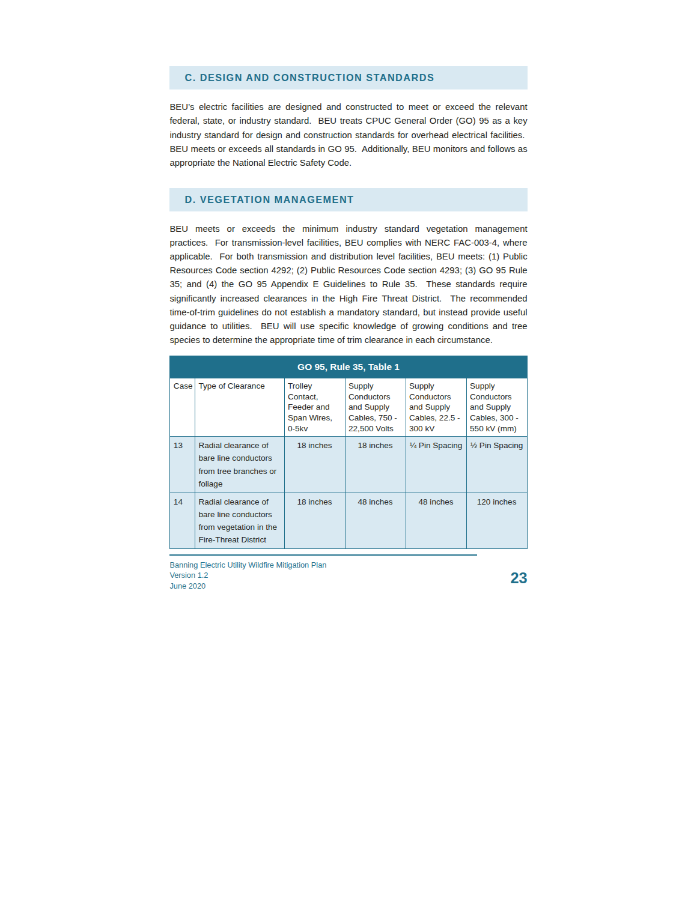C. Design and Construction Standards
BEU’s electric facilities are designed and constructed to meet or exceed the relevant federal, state, or industry standard. BEU treats CPUC General Order (GO) 95 as a key industry standard for design and construction standards for overhead electrical facilities. BEU meets or exceeds all standards in GO 95. Additionally, BEU monitors and follows as appropriate the National Electric Safety Code.
D. Vegetation Management
BEU meets or exceeds the minimum industry standard vegetation management practices. For transmission-level facilities, BEU complies with NERC FAC-003-4, where applicable. For both transmission and distribution level facilities, BEU meets: (1) Public Resources Code section 4292; (2) Public Resources Code section 4293; (3) GO 95 Rule 35; and (4) the GO 95 Appendix E Guidelines to Rule 35. These standards require significantly increased clearances in the High Fire Threat District. The recommended time-of-trim guidelines do not establish a mandatory standard, but instead provide useful guidance to utilities. BEU will use specific knowledge of growing conditions and tree species to determine the appropriate time of trim clearance in each circumstance.
GO 95, Rule 35, Table 1
| Case | Type of Clearance | Trolley Contact, Feeder and Span Wires, 0-5kv | Supply Conductors and Supply Cables, 750 - 22,500 Volts | Supply Conductors and Supply Cables, 22.5 - 300 kV | Supply Conductors and Supply Cables, 300 - 550 kV (mm) |
| --- | --- | --- | --- | --- | --- |
| 13 | Radial clearance of bare line conductors from tree branches or foliage | 18 inches | 18 inches | ¼ Pin Spacing | ½ Pin Spacing |
| 14 | Radial clearance of bare line conductors from vegetation in the Fire-Threat District | 18 inches | 48 inches | 48 inches | 120 inches |
Banning Electric Utility Wildfire Mitigation Plan
Version 1.2
June 2020
23